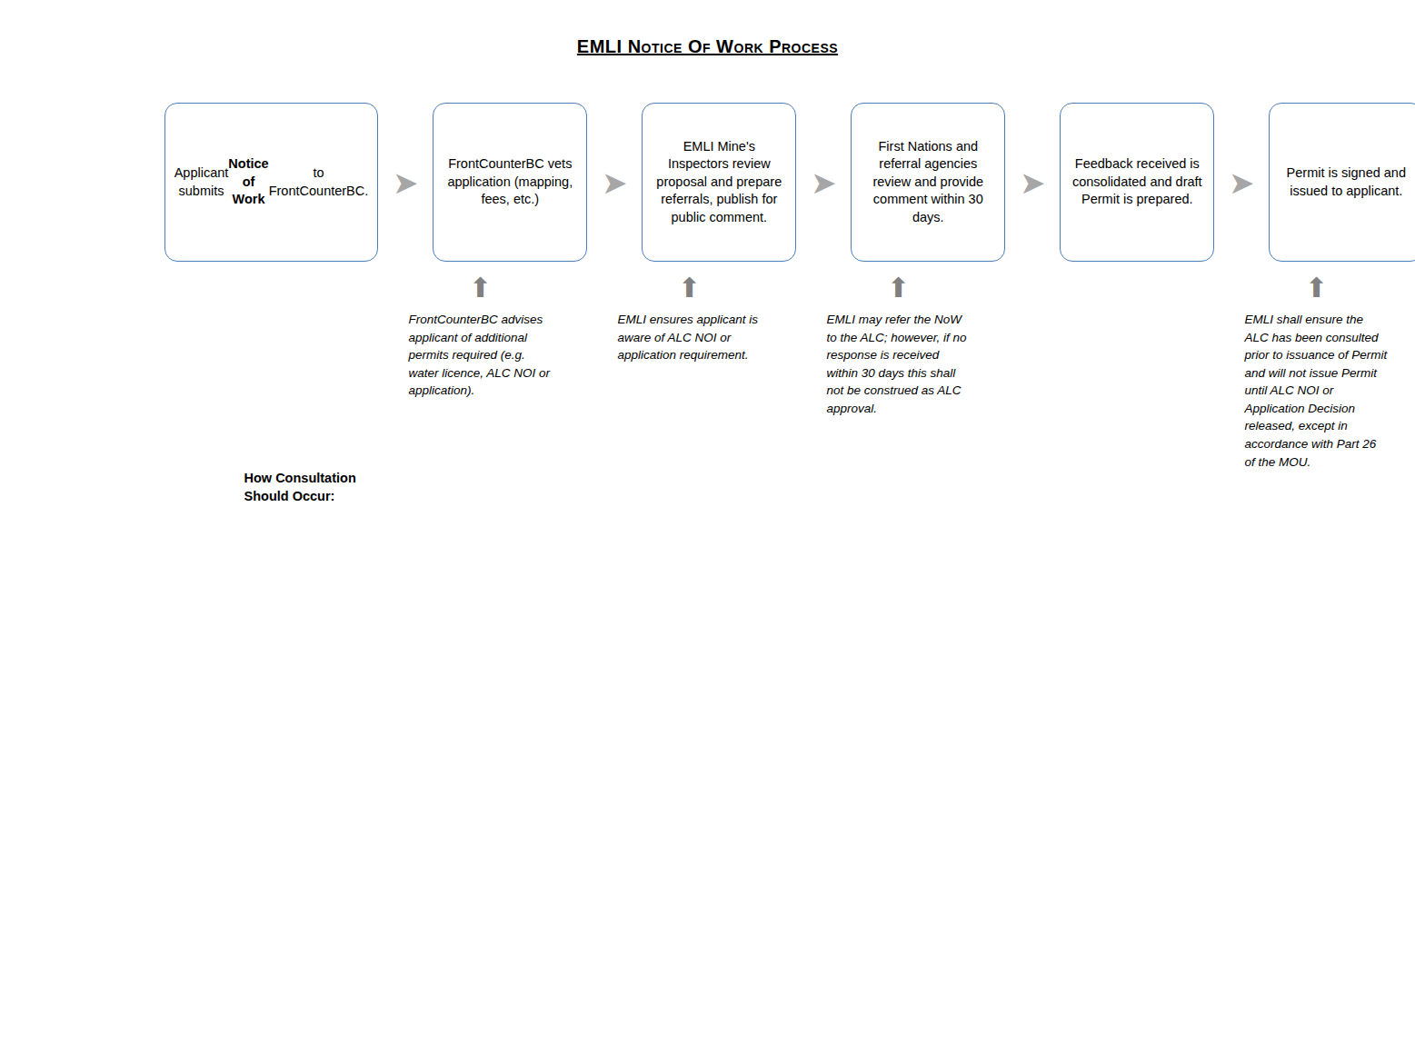EMLI Notice Of Work Process
Applicant submits Notice of Work to FrontCounterBC.
➤
FrontCounterBC vets application (mapping, fees, etc.)
➤
EMLI Mine's Inspectors review proposal and prepare referrals, publish for public comment.
➤
First Nations and referral agencies review and provide comment within 30 days.
➤
Feedback received is consolidated and draft Permit is prepared.
➤
Permit is signed and issued to applicant.
⬆
⬆
⬆
⬆
⬆
⬆
FrontCounterBC advises applicant of additional permits required (e.g. water licence, ALC NOI or application).
EMLI ensures applicant is aware of ALC NOI or application requirement.
EMLI may refer the NoW to the ALC; however, if no response is received within 30 days this shall not be construed as ALC approval.
EMLI shall ensure the ALC has been consulted prior to issuance of Permit and will not issue Permit until ALC NOI or Application Decision released, except in accordance with Part 26 of the MOU.
How Consultation Should Occur: